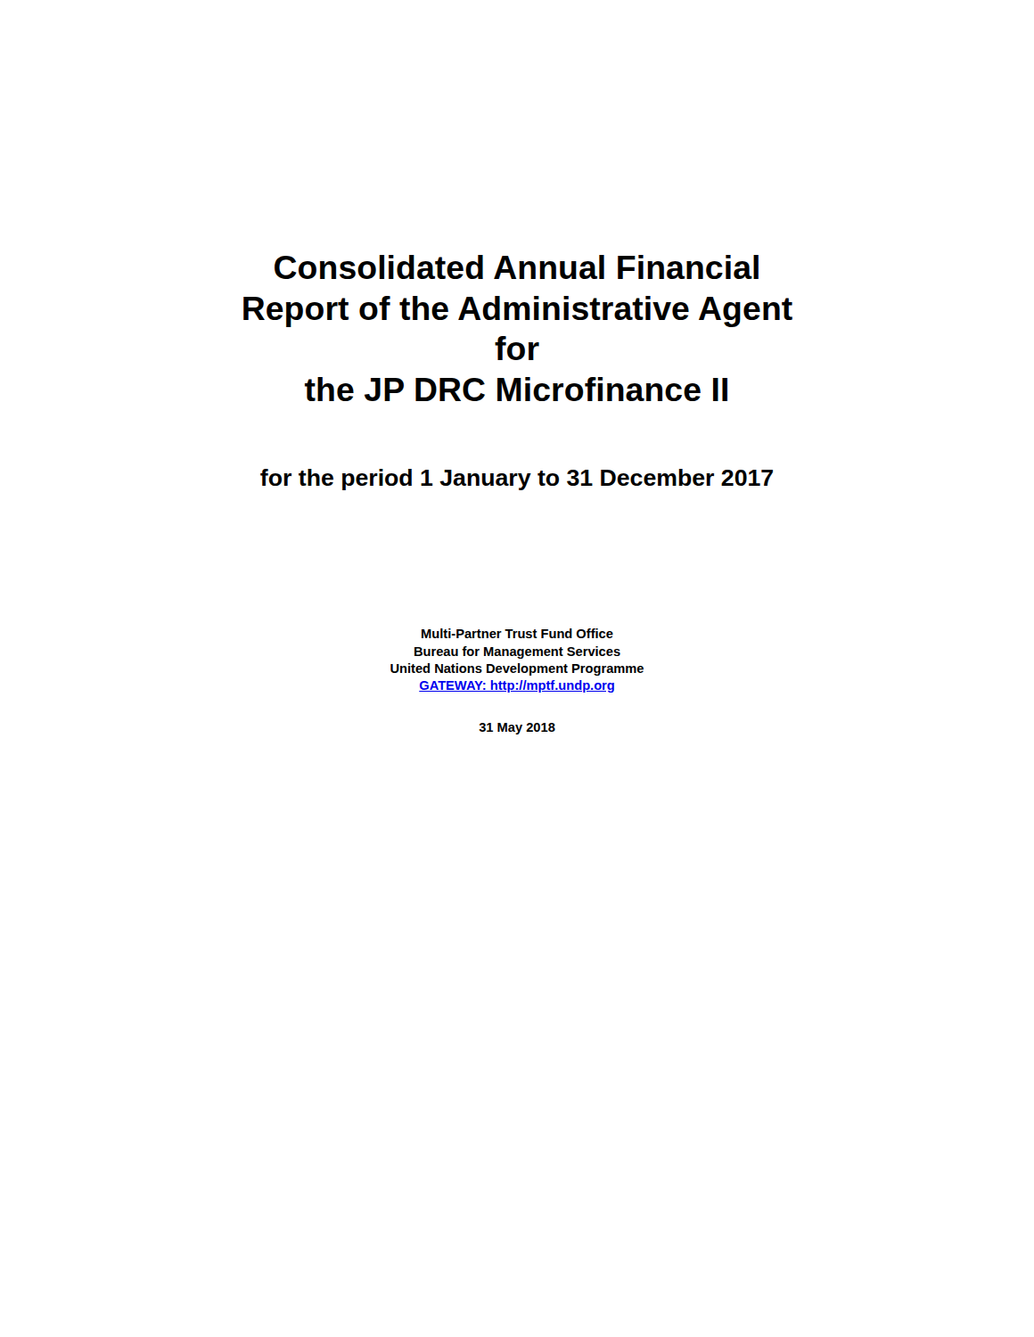Consolidated Annual Financial
Report of the Administrative Agent
for
the JP DRC Microfinance II
for the period 1 January to 31 December 2017
Multi-Partner Trust Fund Office
Bureau for Management Services
United Nations Development Programme
GATEWAY: http://mptf.undp.org
31 May 2018